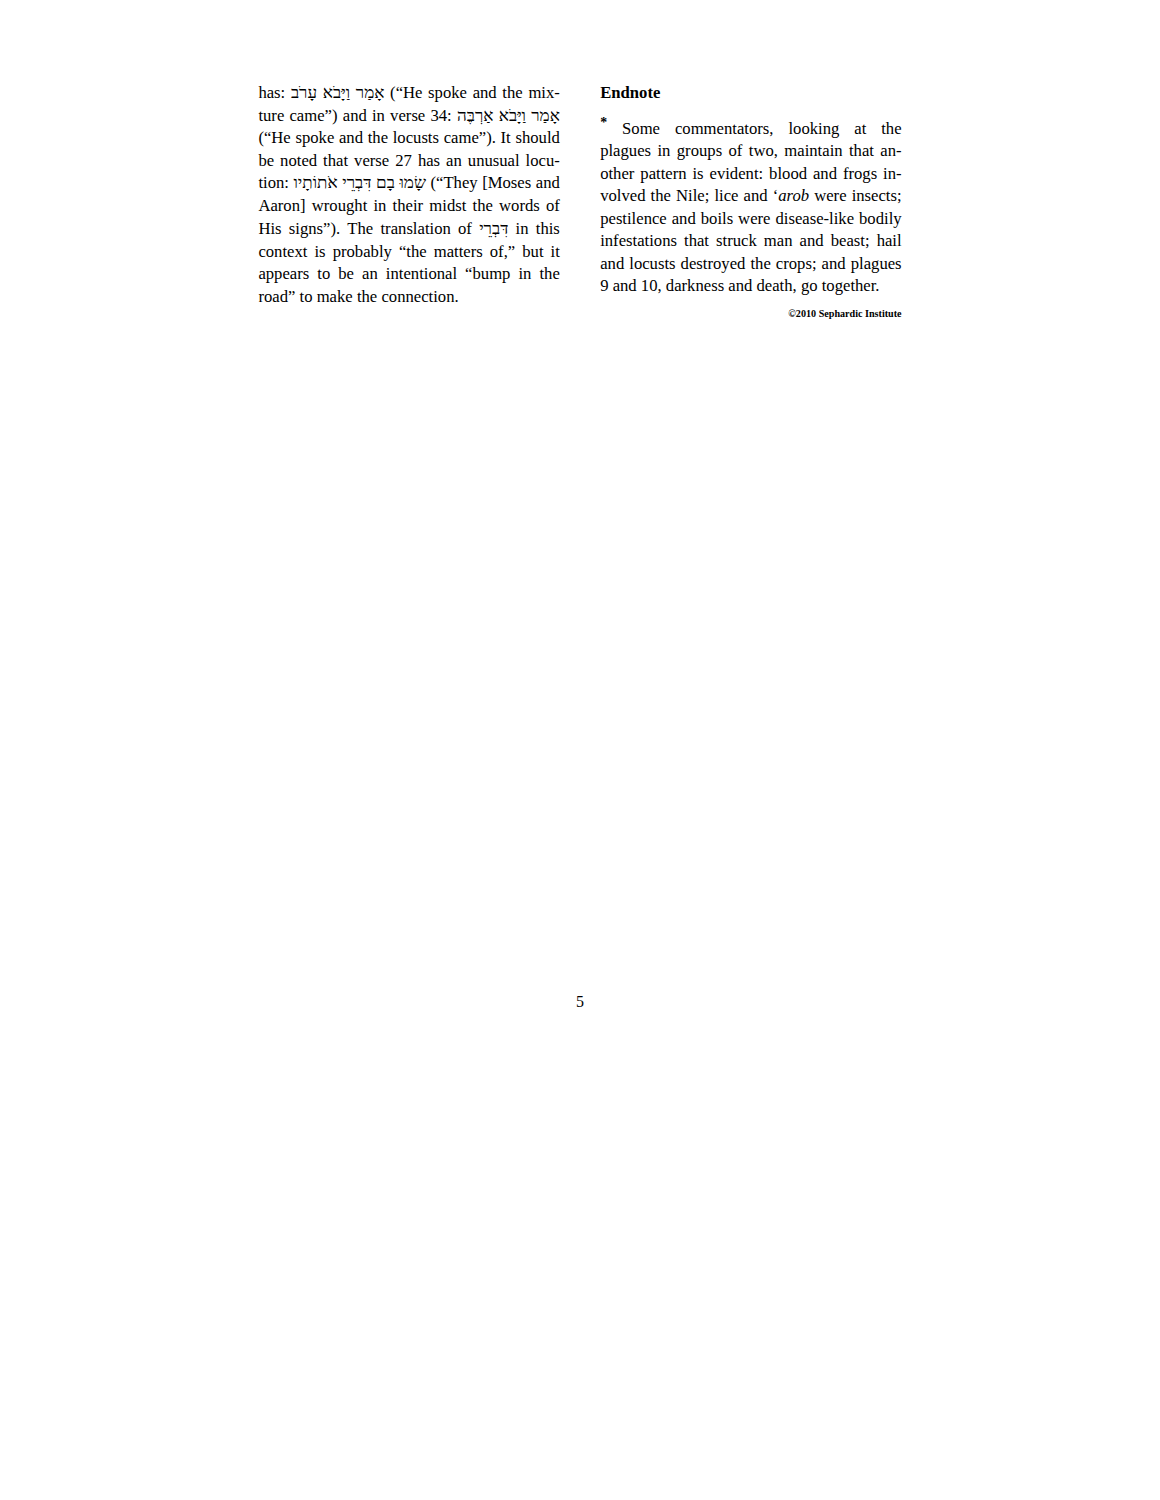has: אָמַר וַיָּבֹא עָרֹב (“He spoke and the mixture came”) and in verse 34: אָמַר וַיָּבֹא אַרְבֶּה (“He spoke and the locusts came”). It should be noted that verse 27 has an unusual locution: שָׂמוּ בָם דִּבְרֵי אֹתוֹתָיו (“They [Moses and Aaron] wrought in their midst the words of His signs”). The translation of דִּבְרֵי in this context is probably “the matters of,” but it appears to be an intentional “bump in the road” to make the connection.
Endnote
* Some commentators, looking at the plagues in groups of two, maintain that another pattern is evident: blood and frogs involved the Nile; lice and ‘arob were insects; pestilence and boils were disease-like bodily infestations that struck man and beast; hail and locusts destroyed the crops; and plagues 9 and 10, darkness and death, go together.
©2010 Sephardic Institute
5